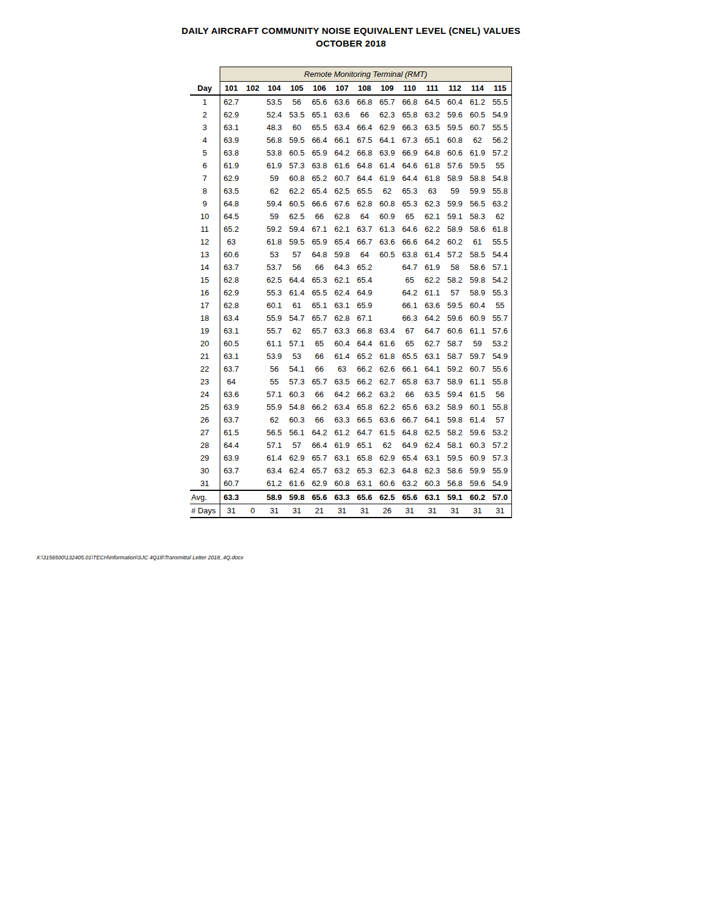DAILY AIRCRAFT COMMUNITY NOISE EQUIVALENT LEVEL (CNEL) VALUES
OCTOBER 2018
| | Remote Monitoring Terminal (RMT) |
| --- | --- |
| Day | 101 | 102 | 104 | 105 | 106 | 107 | 108 | 109 | 110 | 111 | 112 | 114 | 115 |
| 1 | 62.7 | | 53.5 | 56 | 65.6 | 63.6 | 66.8 | 65.7 | 66.8 | 64.5 | 60.4 | 61.2 | 55.5 |
| 2 | 62.9 | | 52.4 | 53.5 | 65.1 | 63.6 | 66 | 62.3 | 65.8 | 63.2 | 59.6 | 60.5 | 54.9 |
| 3 | 63.1 | | 48.3 | 60 | 65.5 | 63.4 | 66.4 | 62.9 | 66.3 | 63.5 | 59.5 | 60.7 | 55.5 |
| 4 | 63.9 | | 56.8 | 59.5 | 66.4 | 66.1 | 67.5 | 64.1 | 67.3 | 65.1 | 60.8 | 62 | 56.2 |
| 5 | 63.8 | | 53.8 | 60.5 | 65.9 | 64.2 | 66.8 | 63.9 | 66.9 | 64.8 | 60.6 | 61.9 | 57.2 |
| 6 | 61.9 | | 61.9 | 57.3 | 63.8 | 61.6 | 64.8 | 61.4 | 64.6 | 61.8 | 57.6 | 59.5 | 55 |
| 7 | 62.9 | | 59 | 60.8 | 65.2 | 60.7 | 64.4 | 61.9 | 64.4 | 61.8 | 58.9 | 58.8 | 54.8 |
| 8 | 63.5 | | 62 | 62.2 | 65.4 | 62.5 | 65.5 | 62 | 65.3 | 63 | 59 | 59.9 | 55.8 |
| 9 | 64.8 | | 59.4 | 60.5 | 66.6 | 67.6 | 62.8 | 60.8 | 65.3 | 62.3 | 59.9 | 56.5 | 63.2 |
| 10 | 64.5 | | 59 | 62.5 | 66 | 62.8 | 64 | 60.9 | 65 | 62.1 | 59.1 | 58.3 | 62 |
| 11 | 65.2 | | 59.2 | 59.4 | 67.1 | 62.1 | 63.7 | 61.3 | 64.6 | 62.2 | 58.9 | 58.6 | 61.8 |
| 12 | 63 | | 61.8 | 59.5 | 65.9 | 65.4 | 66.7 | 63.6 | 66.6 | 64.2 | 60.2 | 61 | 55.5 |
| 13 | 60.6 | | 53 | 57 | 64.8 | 59.8 | 64 | 60.5 | 63.8 | 61.4 | 57.2 | 58.5 | 54.4 |
| 14 | 63.7 | | 53.7 | 56 | 66 | 64.3 | 65.2 | | 64.7 | 61.9 | 58 | 58.6 | 57.1 |
| 15 | 62.8 | | 62.5 | 64.4 | 65.3 | 62.1 | 65.4 | | 65 | 62.2 | 58.2 | 59.8 | 54.2 |
| 16 | 62.9 | | 55.3 | 61.4 | 65.5 | 62.4 | 64.9 | | 64.2 | 61.1 | 57 | 58.9 | 55.3 |
| 17 | 62.8 | | 60.1 | 61 | 65.1 | 63.1 | 65.9 | | 66.1 | 63.6 | 59.5 | 60.4 | 55 |
| 18 | 63.4 | | 55.9 | 54.7 | 65.7 | 62.8 | 67.1 | | 66.3 | 64.2 | 59.6 | 60.9 | 55.7 |
| 19 | 63.1 | | 55.7 | 62 | 65.7 | 63.3 | 66.8 | 63.4 | 67 | 64.7 | 60.6 | 61.1 | 57.6 |
| 20 | 60.5 | | 61.1 | 57.1 | 65 | 60.4 | 64.4 | 61.6 | 65 | 62.7 | 58.7 | 59 | 53.2 |
| 21 | 63.1 | | 53.9 | 53 | 66 | 61.4 | 65.2 | 61.8 | 65.5 | 63.1 | 58.7 | 59.7 | 54.9 |
| 22 | 63.7 | | 56 | 54.1 | 66 | 63 | 66.2 | 62.6 | 66.1 | 64.1 | 59.2 | 60.7 | 55.6 |
| 23 | 64 | | 55 | 57.3 | 65.7 | 63.5 | 66.2 | 62.7 | 65.8 | 63.7 | 58.9 | 61.1 | 55.8 |
| 24 | 63.6 | | 57.1 | 60.3 | 66 | 64.2 | 66.2 | 63.2 | 66 | 63.5 | 59.4 | 61.5 | 56 |
| 25 | 63.9 | | 55.9 | 54.8 | 66.2 | 63.4 | 65.8 | 62.2 | 65.6 | 63.2 | 58.9 | 60.1 | 55.8 |
| 26 | 63.7 | | 62 | 60.3 | 66 | 63.3 | 66.5 | 63.6 | 66.7 | 64.1 | 59.8 | 61.4 | 57 |
| 27 | 61.5 | | 56.5 | 56.1 | 64.2 | 61.2 | 64.7 | 61.5 | 64.8 | 62.5 | 58.2 | 59.6 | 53.2 |
| 28 | 64.4 | | 57.1 | 57 | 66.4 | 61.9 | 65.1 | 62 | 64.9 | 62.4 | 58.1 | 60.3 | 57.2 |
| 29 | 63.9 | | 61.4 | 62.9 | 65.7 | 63.1 | 65.8 | 62.9 | 65.4 | 63.1 | 59.5 | 60.9 | 57.3 |
| 30 | 63.7 | | 63.4 | 62.4 | 65.7 | 63.2 | 65.3 | 62.3 | 64.8 | 62.3 | 58.6 | 59.9 | 55.9 |
| 31 | 60.7 | | 61.2 | 61.6 | 62.9 | 60.8 | 63.1 | 60.6 | 63.2 | 60.3 | 56.8 | 59.6 | 54.9 |
| Avg. | 63.3 | | 58.9 | 59.8 | 65.6 | 63.3 | 65.6 | 62.5 | 65.6 | 63.1 | 59.1 | 60.2 | 57.0 |
| # Days | 31 | 0 | 31 | 31 | 21 | 31 | 31 | 26 | 31 | 31 | 31 | 31 | 31 |
X:\3156500\132405.01\TECH\information\SJC 4Q18\Transmittal Letter 2018_4Q.docx